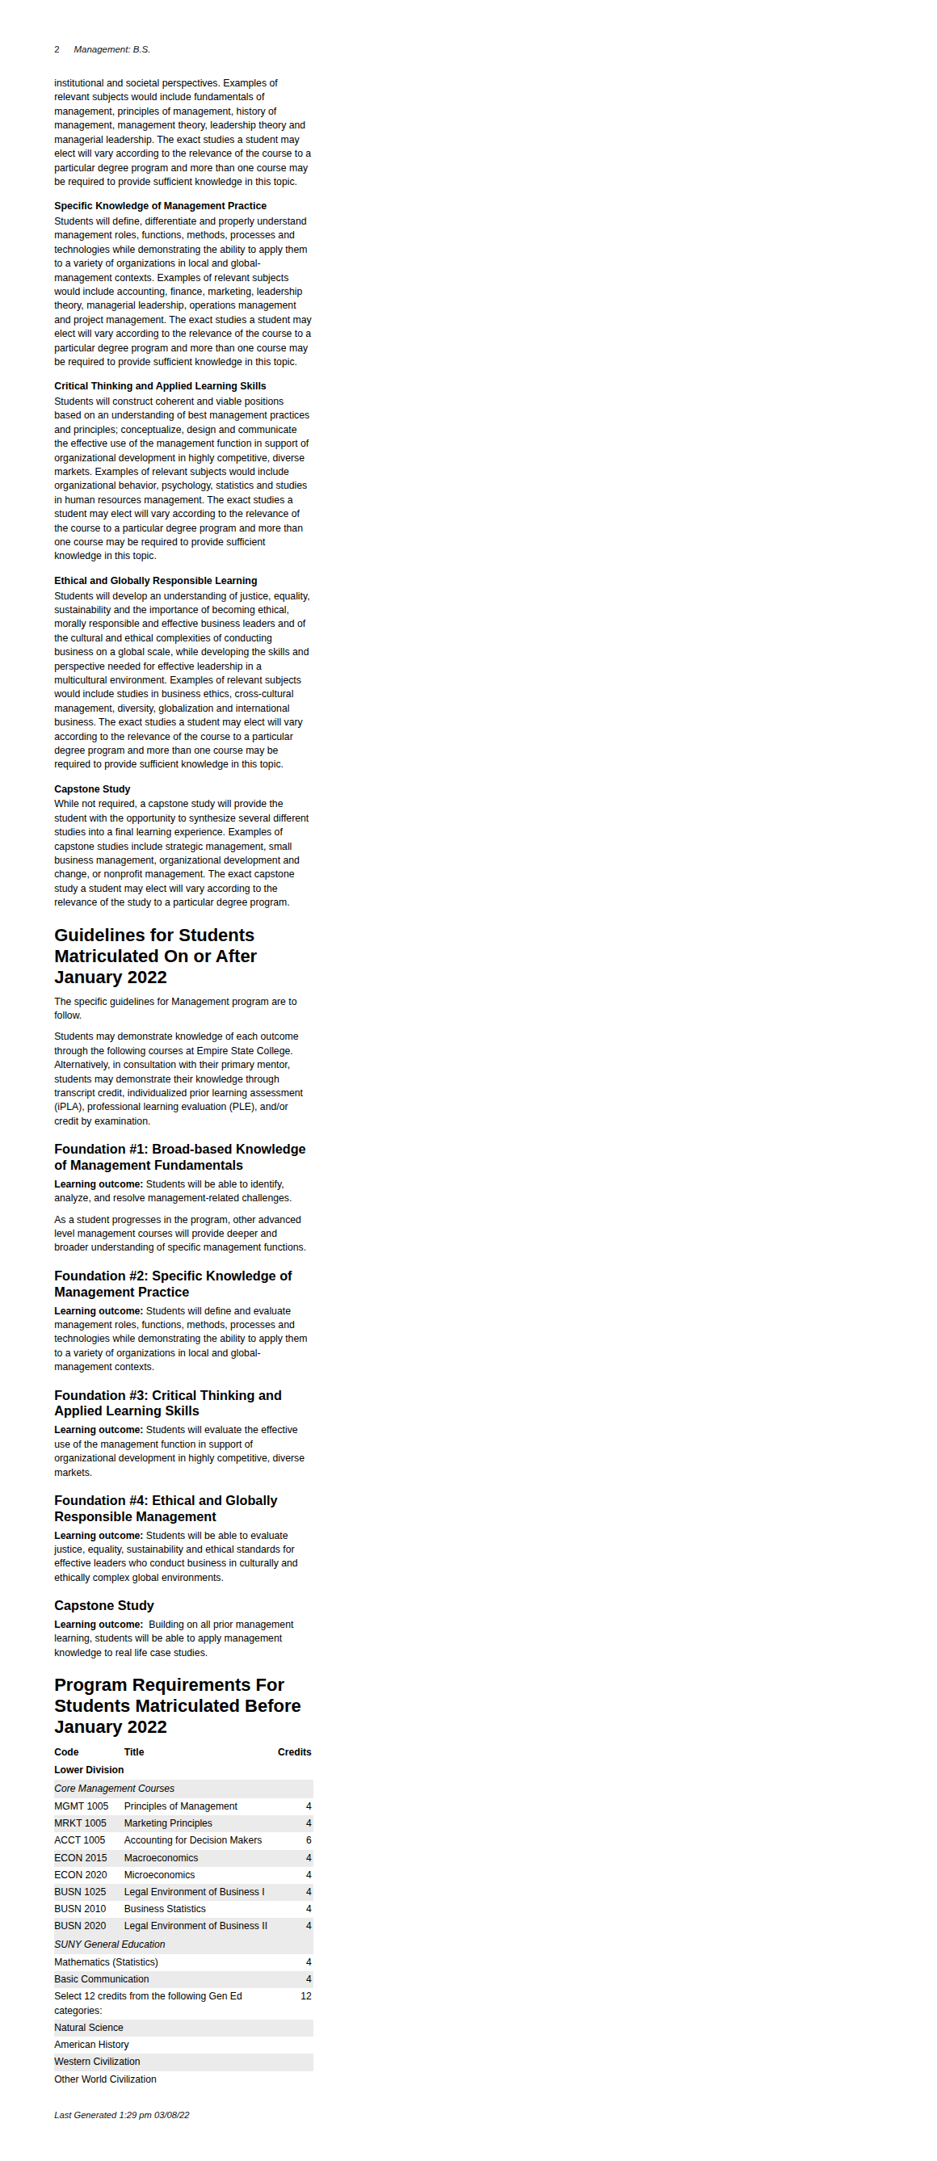2 Management: B.S.
institutional and societal perspectives. Examples of relevant subjects would include fundamentals of management, principles of management, history of management, management theory, leadership theory and managerial leadership. The exact studies a student may elect will vary according to the relevance of the course to a particular degree program and more than one course may be required to provide sufficient knowledge in this topic.
Specific Knowledge of Management Practice
Students will define, differentiate and properly understand management roles, functions, methods, processes and technologies while demonstrating the ability to apply them to a variety of organizations in local and global-management contexts. Examples of relevant subjects would include accounting, finance, marketing, leadership theory, managerial leadership, operations management and project management. The exact studies a student may elect will vary according to the relevance of the course to a particular degree program and more than one course may be required to provide sufficient knowledge in this topic.
Critical Thinking and Applied Learning Skills
Students will construct coherent and viable positions based on an understanding of best management practices and principles; conceptualize, design and communicate the effective use of the management function in support of organizational development in highly competitive, diverse markets. Examples of relevant subjects would include organizational behavior, psychology, statistics and studies in human resources management. The exact studies a student may elect will vary according to the relevance of the course to a particular degree program and more than one course may be required to provide sufficient knowledge in this topic.
Ethical and Globally Responsible Learning
Students will develop an understanding of justice, equality, sustainability and the importance of becoming ethical, morally responsible and effective business leaders and of the cultural and ethical complexities of conducting business on a global scale, while developing the skills and perspective needed for effective leadership in a multicultural environment. Examples of relevant subjects would include studies in business ethics, cross-cultural management, diversity, globalization and international business. The exact studies a student may elect will vary according to the relevance of the course to a particular degree program and more than one course may be required to provide sufficient knowledge in this topic.
Capstone Study
While not required, a capstone study will provide the student with the opportunity to synthesize several different studies into a final learning experience. Examples of capstone studies include strategic management, small business management, organizational development and change, or nonprofit management. The exact capstone study a student may elect will vary according to the relevance of the study to a particular degree program.
Guidelines for Students Matriculated On or After January 2022
The specific guidelines for Management program are to follow.
Students may demonstrate knowledge of each outcome through the following courses at Empire State College. Alternatively, in consultation with their primary mentor, students may demonstrate their knowledge through transcript credit, individualized prior learning assessment (iPLA), professional learning evaluation (PLE), and/or credit by examination.
Foundation #1: Broad-based Knowledge of Management Fundamentals
Learning outcome: Students will be able to identify, analyze, and resolve management-related challenges.
As a student progresses in the program, other advanced level management courses will provide deeper and broader understanding of specific management functions.
Foundation #2: Specific Knowledge of Management Practice
Learning outcome: Students will define and evaluate management roles, functions, methods, processes and technologies while demonstrating the ability to apply them to a variety of organizations in local and global-management contexts.
Foundation #3: Critical Thinking and Applied Learning Skills
Learning outcome: Students will evaluate the effective use of the management function in support of organizational development in highly competitive, diverse markets.
Foundation #4: Ethical and Globally Responsible Management
Learning outcome: Students will be able to evaluate justice, equality, sustainability and ethical standards for effective leaders who conduct business in culturally and ethically complex global environments.
Capstone Study
Learning outcome: Building on all prior management learning, students will be able to apply management knowledge to real life case studies.
Program Requirements For Students Matriculated Before January 2022
| Code | Title | Credits |
| --- | --- | --- |
| Lower Division |
| Core Management Courses |
| MGMT 1005 | Principles of Management | 4 |
| MRKT 1005 | Marketing Principles | 4 |
| ACCT 1005 | Accounting for Decision Makers | 6 |
| ECON 2015 | Macroeconomics | 4 |
| ECON 2020 | Microeconomics | 4 |
| BUSN 1025 | Legal Environment of Business I | 4 |
| BUSN 2010 | Business Statistics | 4 |
| BUSN 2020 | Legal Environment of Business II | 4 |
| SUNY General Education |
| Mathematics (Statistics) | 4 |
| Basic Communication | 4 |
| Select 12 credits from the following Gen Ed categories: | 12 |
| Natural Science |
| American History |
| Western Civilization |
| Other World Civilization |
Last Generated 1:29 pm 03/08/22